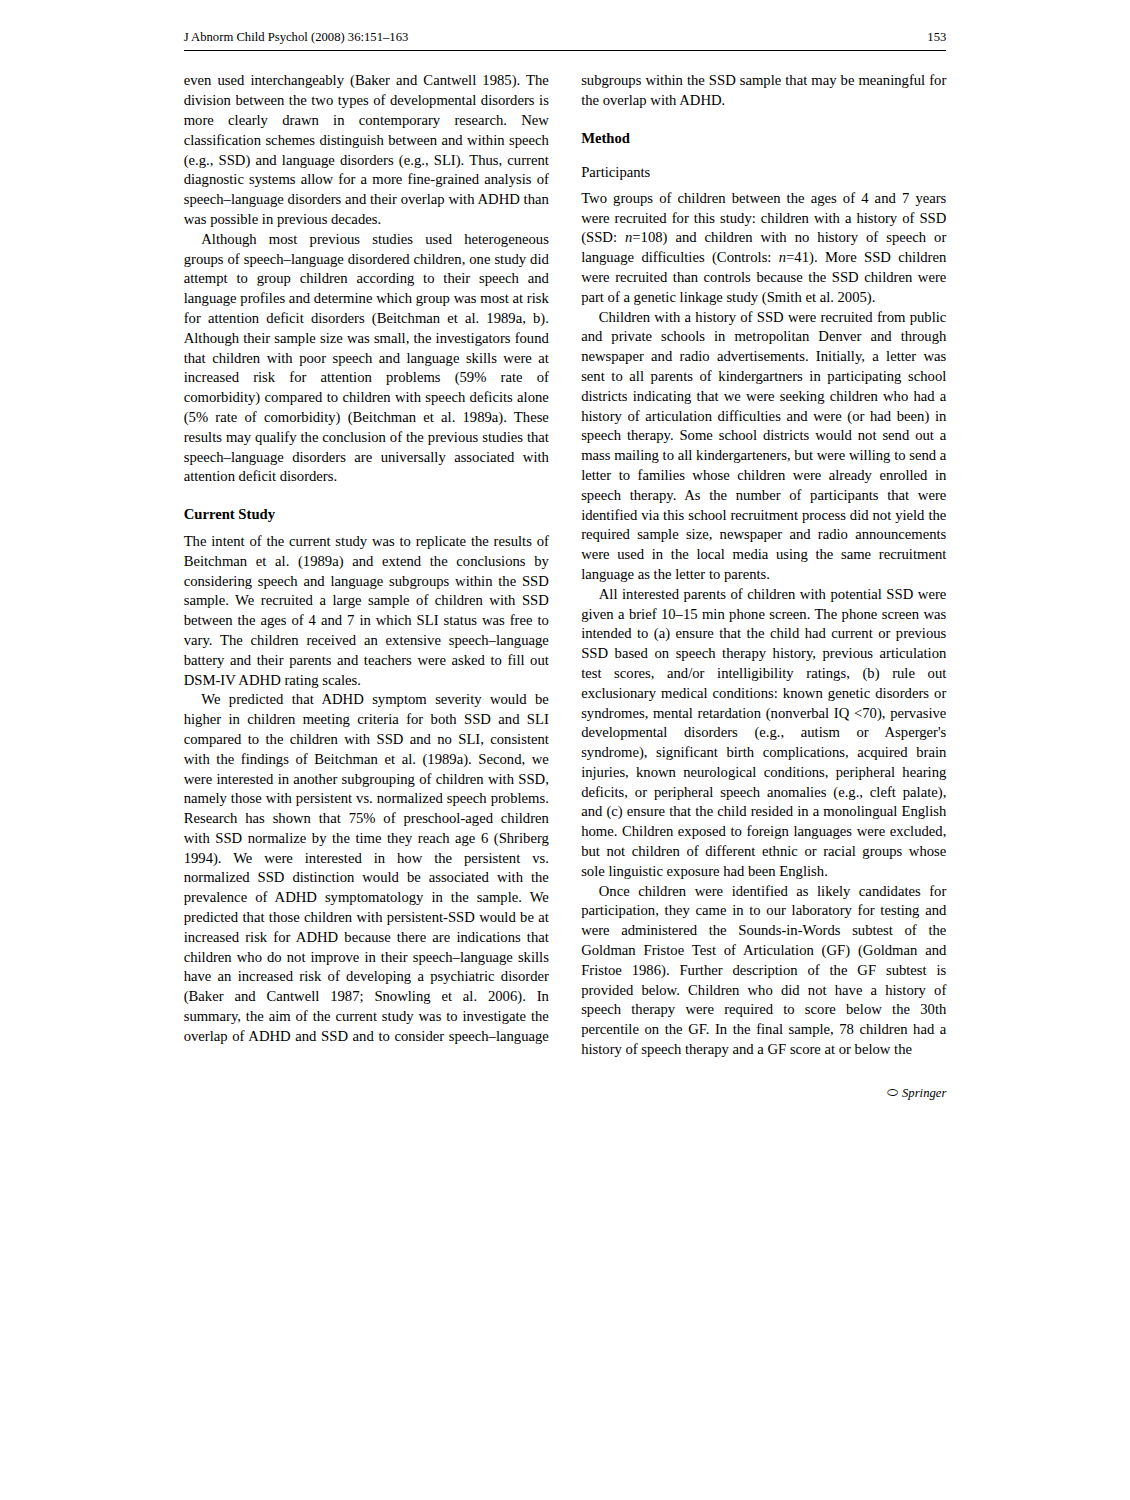J Abnorm Child Psychol (2008) 36:151–163 153
even used interchangeably (Baker and Cantwell 1985). The division between the two types of developmental disorders is more clearly drawn in contemporary research. New classification schemes distinguish between and within speech (e.g., SSD) and language disorders (e.g., SLI). Thus, current diagnostic systems allow for a more fine-grained analysis of speech–language disorders and their overlap with ADHD than was possible in previous decades.
Although most previous studies used heterogeneous groups of speech–language disordered children, one study did attempt to group children according to their speech and language profiles and determine which group was most at risk for attention deficit disorders (Beitchman et al. 1989a, b). Although their sample size was small, the investigators found that children with poor speech and language skills were at increased risk for attention problems (59% rate of comorbidity) compared to children with speech deficits alone (5% rate of comorbidity) (Beitchman et al. 1989a). These results may qualify the conclusion of the previous studies that speech–language disorders are universally associated with attention deficit disorders.
Current Study
The intent of the current study was to replicate the results of Beitchman et al. (1989a) and extend the conclusions by considering speech and language subgroups within the SSD sample. We recruited a large sample of children with SSD between the ages of 4 and 7 in which SLI status was free to vary. The children received an extensive speech–language battery and their parents and teachers were asked to fill out DSM-IV ADHD rating scales.
We predicted that ADHD symptom severity would be higher in children meeting criteria for both SSD and SLI compared to the children with SSD and no SLI, consistent with the findings of Beitchman et al. (1989a). Second, we were interested in another subgrouping of children with SSD, namely those with persistent vs. normalized speech problems. Research has shown that 75% of preschool-aged children with SSD normalize by the time they reach age 6 (Shriberg 1994). We were interested in how the persistent vs. normalized SSD distinction would be associated with the prevalence of ADHD symptomatology in the sample. We predicted that those children with persistent-SSD would be at increased risk for ADHD because there are indications that children who do not improve in their speech–language skills have an increased risk of developing a psychiatric disorder (Baker and Cantwell 1987; Snowling et al. 2006). In summary, the aim of the current study was to investigate the overlap of ADHD and SSD and to consider speech–language subgroups within the SSD sample that may be meaningful for the overlap with ADHD.
Method
Participants
Two groups of children between the ages of 4 and 7 years were recruited for this study: children with a history of SSD (SSD: n=108) and children with no history of speech or language difficulties (Controls: n=41). More SSD children were recruited than controls because the SSD children were part of a genetic linkage study (Smith et al. 2005).
Children with a history of SSD were recruited from public and private schools in metropolitan Denver and through newspaper and radio advertisements. Initially, a letter was sent to all parents of kindergartners in participating school districts indicating that we were seeking children who had a history of articulation difficulties and were (or had been) in speech therapy. Some school districts would not send out a mass mailing to all kindergarteners, but were willing to send a letter to families whose children were already enrolled in speech therapy. As the number of participants that were identified via this school recruitment process did not yield the required sample size, newspaper and radio announcements were used in the local media using the same recruitment language as the letter to parents.
All interested parents of children with potential SSD were given a brief 10–15 min phone screen. The phone screen was intended to (a) ensure that the child had current or previous SSD based on speech therapy history, previous articulation test scores, and/or intelligibility ratings, (b) rule out exclusionary medical conditions: known genetic disorders or syndromes, mental retardation (nonverbal IQ <70), pervasive developmental disorders (e.g., autism or Asperger's syndrome), significant birth complications, acquired brain injuries, known neurological conditions, peripheral hearing deficits, or peripheral speech anomalies (e.g., cleft palate), and (c) ensure that the child resided in a monolingual English home. Children exposed to foreign languages were excluded, but not children of different ethnic or racial groups whose sole linguistic exposure had been English.
Once children were identified as likely candidates for participation, they came in to our laboratory for testing and were administered the Sounds-in-Words subtest of the Goldman Fristoe Test of Articulation (GF) (Goldman and Fristoe 1986). Further description of the GF subtest is provided below. Children who did not have a history of speech therapy were required to score below the 30th percentile on the GF. In the final sample, 78 children had a history of speech therapy and a GF score at or below the
Springer